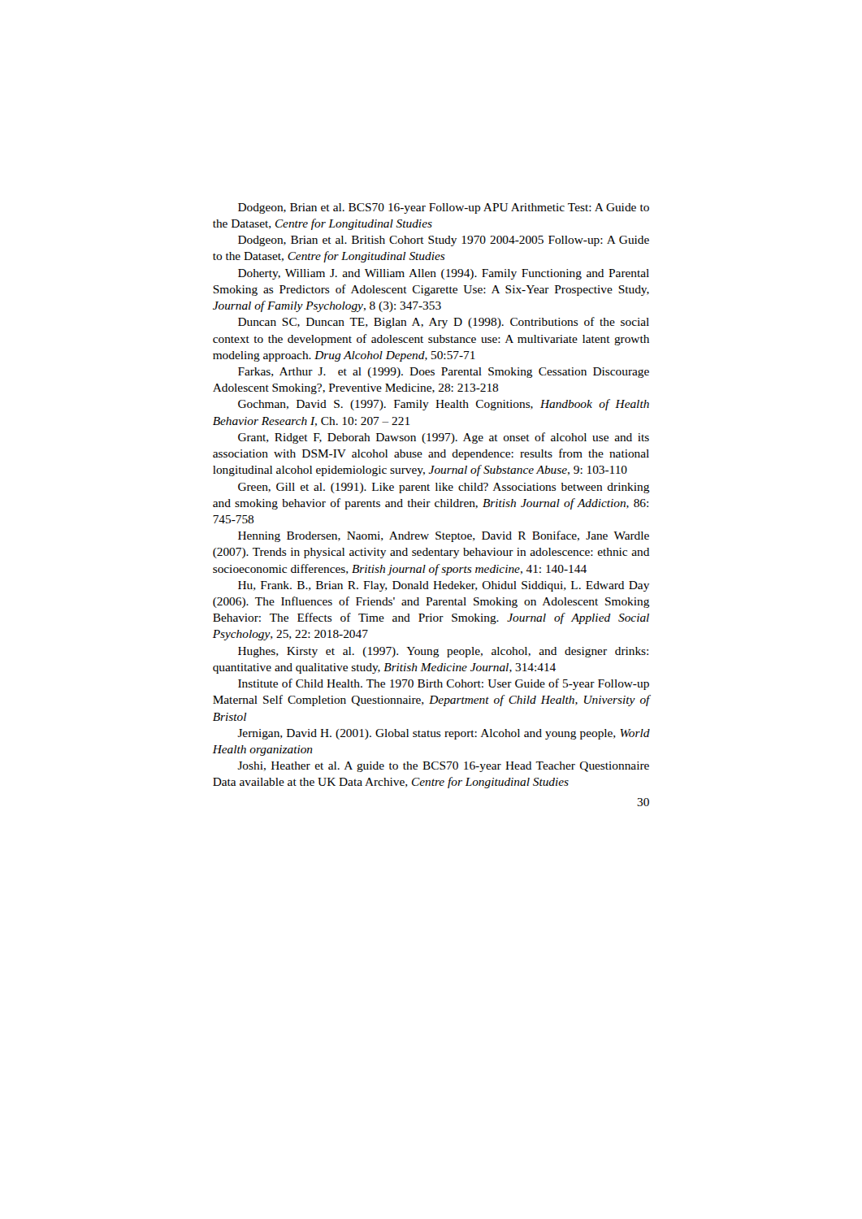Dodgeon, Brian et al. BCS70 16-year Follow-up APU Arithmetic Test: A Guide to the Dataset, Centre for Longitudinal Studies
Dodgeon, Brian et al. British Cohort Study 1970 2004-2005 Follow-up: A Guide to the Dataset, Centre for Longitudinal Studies
Doherty, William J. and William Allen (1994). Family Functioning and Parental Smoking as Predictors of Adolescent Cigarette Use: A Six-Year Prospective Study, Journal of Family Psychology, 8 (3): 347-353
Duncan SC, Duncan TE, Biglan A, Ary D (1998). Contributions of the social context to the development of adolescent substance use: A multivariate latent growth modeling approach. Drug Alcohol Depend, 50:57-71
Farkas, Arthur J. et al (1999). Does Parental Smoking Cessation Discourage Adolescent Smoking?, Preventive Medicine, 28: 213-218
Gochman, David S. (1997). Family Health Cognitions, Handbook of Health Behavior Research I, Ch. 10: 207 – 221
Grant, Ridget F, Deborah Dawson (1997). Age at onset of alcohol use and its association with DSM-IV alcohol abuse and dependence: results from the national longitudinal alcohol epidemiologic survey, Journal of Substance Abuse, 9: 103-110
Green, Gill et al. (1991). Like parent like child? Associations between drinking and smoking behavior of parents and their children, British Journal of Addiction, 86: 745-758
Henning Brodersen, Naomi, Andrew Steptoe, David R Boniface, Jane Wardle (2007). Trends in physical activity and sedentary behaviour in adolescence: ethnic and socioeconomic differences, British journal of sports medicine, 41: 140-144
Hu, Frank. B., Brian R. Flay, Donald Hedeker, Ohidul Siddiqui, L. Edward Day (2006). The Influences of Friends' and Parental Smoking on Adolescent Smoking Behavior: The Effects of Time and Prior Smoking. Journal of Applied Social Psychology, 25, 22: 2018-2047
Hughes, Kirsty et al. (1997). Young people, alcohol, and designer drinks: quantitative and qualitative study, British Medicine Journal, 314:414
Institute of Child Health. The 1970 Birth Cohort: User Guide of 5-year Follow-up Maternal Self Completion Questionnaire, Department of Child Health, University of Bristol
Jernigan, David H. (2001). Global status report: Alcohol and young people, World Health organization
Joshi, Heather et al. A guide to the BCS70 16-year Head Teacher Questionnaire Data available at the UK Data Archive, Centre for Longitudinal Studies
30